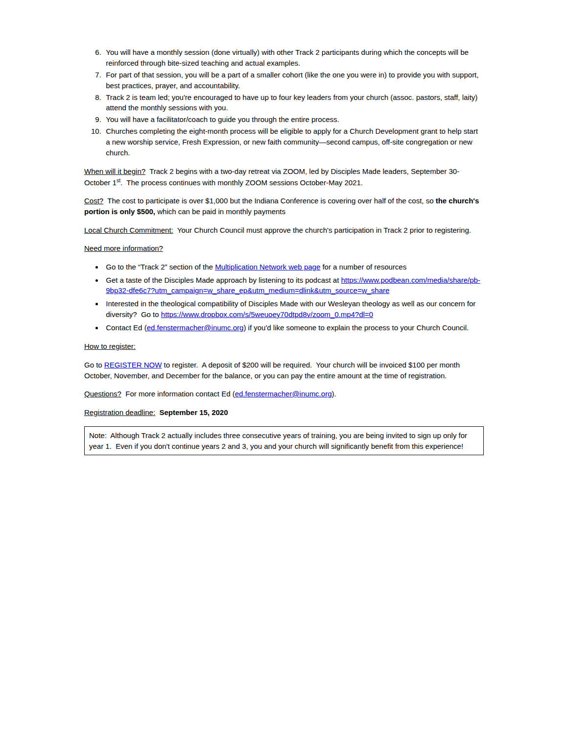You will have a monthly session (done virtually) with other Track 2 participants during which the concepts will be reinforced through bite-sized teaching and actual examples.
For part of that session, you will be a part of a smaller cohort (like the one you were in) to provide you with support, best practices, prayer, and accountability.
Track 2 is team led; you're encouraged to have up to four key leaders from your church (assoc. pastors, staff, laity) attend the monthly sessions with you.
You will have a facilitator/coach to guide you through the entire process.
Churches completing the eight-month process will be eligible to apply for a Church Development grant to help start a new worship service, Fresh Expression, or new faith community—second campus, off-site congregation or new church.
When will it begin? Track 2 begins with a two-day retreat via ZOOM, led by Disciples Made leaders, September 30-October 1st. The process continues with monthly ZOOM sessions October-May 2021.
Cost? The cost to participate is over $1,000 but the Indiana Conference is covering over half of the cost, so the church's portion is only $500, which can be paid in monthly payments
Local Church Commitment: Your Church Council must approve the church's participation in Track 2 prior to registering.
Need more information?
Go to the “Track 2” section of the Multiplication Network web page for a number of resources
Get a taste of the Disciples Made approach by listening to its podcast at https://www.podbean.com/media/share/pb-9bp32-dfe6c7?utm_campaign=w_share_ep&utm_medium=dlink&utm_source=w_share
Interested in the theological compatibility of Disciples Made with our Wesleyan theology as well as our concern for diversity? Go to https://www.dropbox.com/s/5weuoey70dtpd8v/zoom_0.mp4?dl=0
Contact Ed (ed.fenstermacher@inumc.org) if you'd like someone to explain the process to your Church Council.
How to register:
Go to REGISTER NOW to register. A deposit of $200 will be required. Your church will be invoiced $100 per month October, November, and December for the balance, or you can pay the entire amount at the time of registration.
Questions? For more information contact Ed (ed.fenstermacher@inumc.org).
Registration deadline: September 15, 2020
Note: Although Track 2 actually includes three consecutive years of training, you are being invited to sign up only for year 1. Even if you don't continue years 2 and 3, you and your church will significantly benefit from this experience!